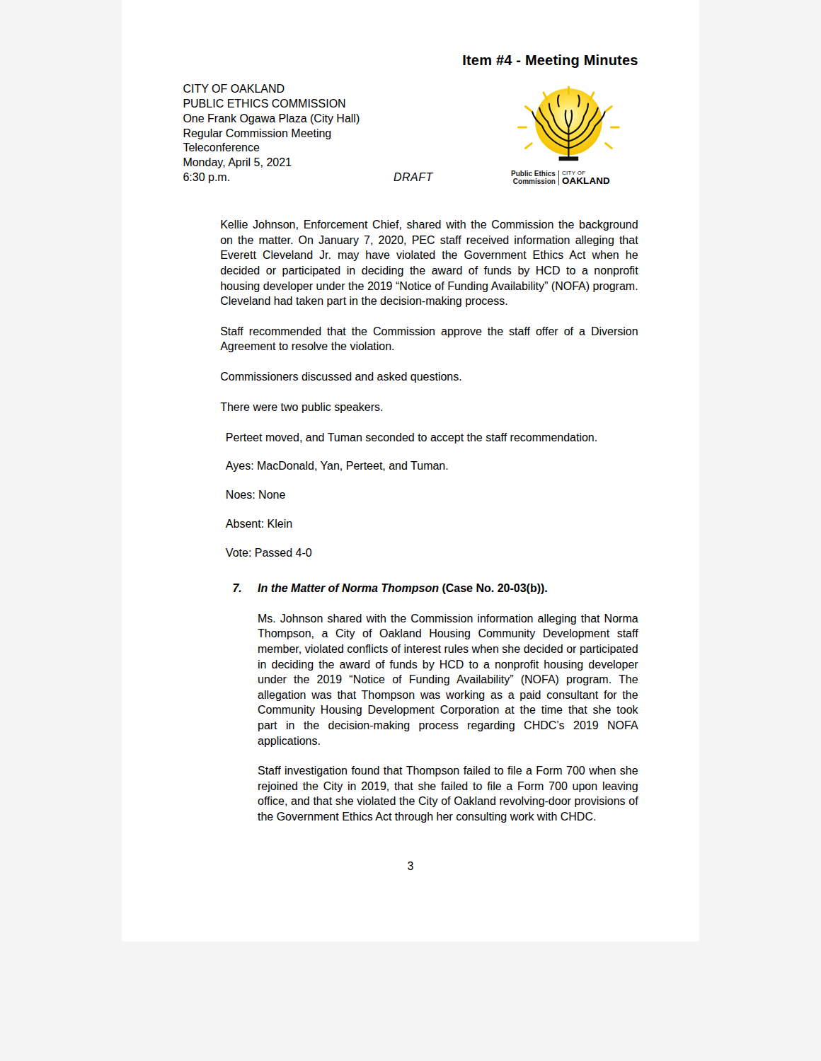Item #4 - Meeting Minutes
CITY OF OAKLAND
PUBLIC ETHICS COMMISSION
One Frank Ogawa Plaza (City Hall)
Regular Commission Meeting
Teleconference
Monday, April 5, 2021
6:30 p.m. DRAFT
Public Ethics
Commission
CITY OF OAKLAND
Kellie Johnson, Enforcement Chief, shared with the Commission the background on the matter. On January 7, 2020, PEC staff received information alleging that Everett Cleveland Jr. may have violated the Government Ethics Act when he decided or participated in deciding the award of funds by HCD to a nonprofit housing developer under the 2019 “Notice of Funding Availability” (NOFA) program. Cleveland had taken part in the decision-making process.
Staff recommended that the Commission approve the staff offer of a Diversion Agreement to resolve the violation.
Commissioners discussed and asked questions.
There were two public speakers.
Perteet moved, and Tuman seconded to accept the staff recommendation.
Ayes: MacDonald, Yan, Perteet, and Tuman.
Noes: None
Absent: Klein
Vote: Passed 4-0
In the Matter of Norma Thompson (Case No. 20-03(b)).
Ms. Johnson shared with the Commission information alleging that Norma Thompson, a City of Oakland Housing Community Development staff member, violated conflicts of interest rules when she decided or participated in deciding the award of funds by HCD to a nonprofit housing developer under the 2019 “Notice of Funding Availability” (NOFA) program. The allegation was that Thompson was working as a paid consultant for the Community Housing Development Corporation at the time that she took part in the decision-making process regarding CHDC’s 2019 NOFA applications.
Staff investigation found that Thompson failed to file a Form 700 when she rejoined the City in 2019, that she failed to file a Form 700 upon leaving office, and that she violated the City of Oakland revolving-door provisions of the Government Ethics Act through her consulting work with CHDC.
3